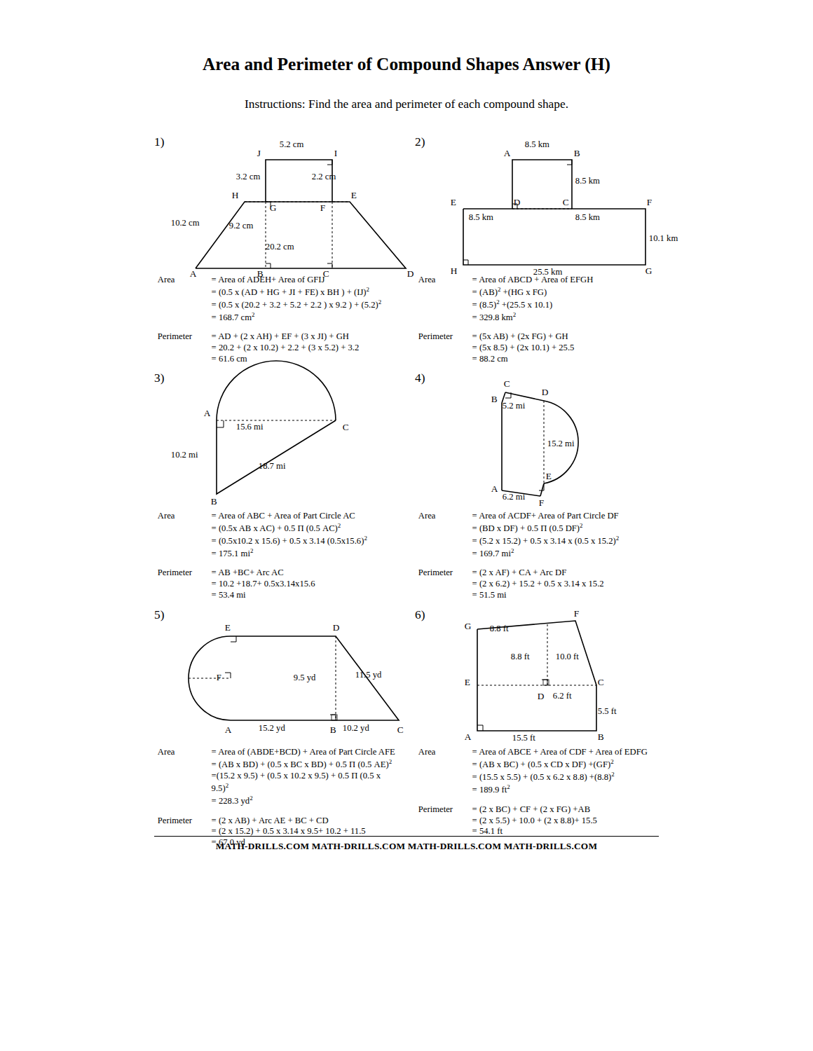Area and Perimeter of Compound Shapes Answer (H)
Instructions: Find the area and perimeter of each compound shape.
1)
5.2 cm 3.2 cm 2.2 cm 10.2 cm 9.2 cm 20.2 cm J I H E G F A B C D
Area
= Area of ADEH+ Area of GFIJ = (0.5 x (AD + HG + JI + FE) x BH ) + (IJ)2 = (0.5 x (20.2 + 3.2 + 5.2 + 2.2 ) x 9.2 ) + (5.2)2 = 168.7 cm2
Perimeter
= AD + (2 x AH) + EF + (3 x JI) + GH = 20.2 + (2 x 10.2) + 2.2 + (3 x 5.2) + 3.2 = 61.6 cm
2)
8.5 km 8.5 km 8.5 km 8.5 km 10.1 km 25.5 km A B E D C F H G
Area
= Area of ABCD + Area of EFGH = (AB)2 +(HG x FG) = (8.5)2 +(25.5 x 10.1) = 329.8 km2
Perimeter
= (5x AB) + (2x FG) + GH = (5x 8.5) + (2x 10.1) + 25.5 = 88.2 cm
3)
15.6 mi 10.2 mi 18.7 mi A C B
Area
= Area of ABC + Area of Part Circle AC = (0.5x AB x AC) + 0.5 Π (0.5 AC)2 = (0.5x10.2 x 15.6) + 0.5 x 3.14 (0.5x15.6)2 = 175.1 mi2
Perimeter
= AB +BC+ Arc AC = 10.2 +18.7+ 0.5x3.14x15.6 = 53.4 mi
4)
5.2 mi 15.2 mi 6.2 mi C D B E A F
Area
= Area of ACDF+ Area of Part Circle DF = (BD x DF) + 0.5 Π (0.5 DF)2 = (5.2 x 15.2) + 0.5 x 3.14 x (0.5 x 15.2)2 = 169.7 mi2
Perimeter
= (2 x AF) + CA + Arc DF = (2 x 6.2) + 15.2 + 0.5 x 3.14 x 15.2 = 51.5 mi
5)
F 9.5 yd 11.5 yd 15.2 yd 10.2 yd E D A B C
Area
= Area of (ABDE+BCD) + Area of Part Circle AFE = (AB x BD) + (0.5 x BC x BD) + 0.5 Π (0.5 AE)2 =(15.2 x 9.5) + (0.5 x 10.2 x 9.5) + 0.5 Π (0.5 x 9.5)2 = 228.3 yd2
Perimeter
= (2 x AB) + Arc AE + BC + CD = (2 x 15.2) + 0.5 x 3.14 x 9.5+ 10.2 + 11.5 = 67.0 vd
6)
8.8 ft 8.8 ft 10.0 ft 6.2 ft 5.5 ft 15.5 ft F G E C D A B
Area
= Area of ABCE + Area of CDF + Area of EDFG = (AB x BC) + (0.5 x CD x DF) +(GF)2 = (15.5 x 5.5) + (0.5 x 6.2 x 8.8) +(8.8)2 = 189.9 ft2
Perimeter
= (2 x BC) + CF + (2 x FG) +AB = (2 x 5.5) + 10.0 + (2 x 8.8)+ 15.5 = 54.1 ft
MATH-DRILLS.COM MATH-DRILLS.COM MATH-DRILLS.COM MATH-DRILLS.COM